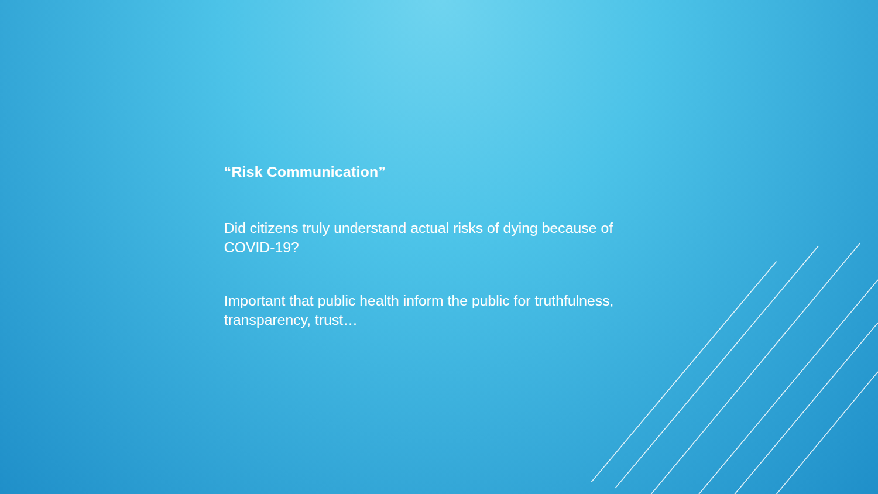“Risk Communication”
Did citizens truly understand actual risks of dying because of COVID-19?
Important that public health inform the public for truthfulness, transparency, trust…